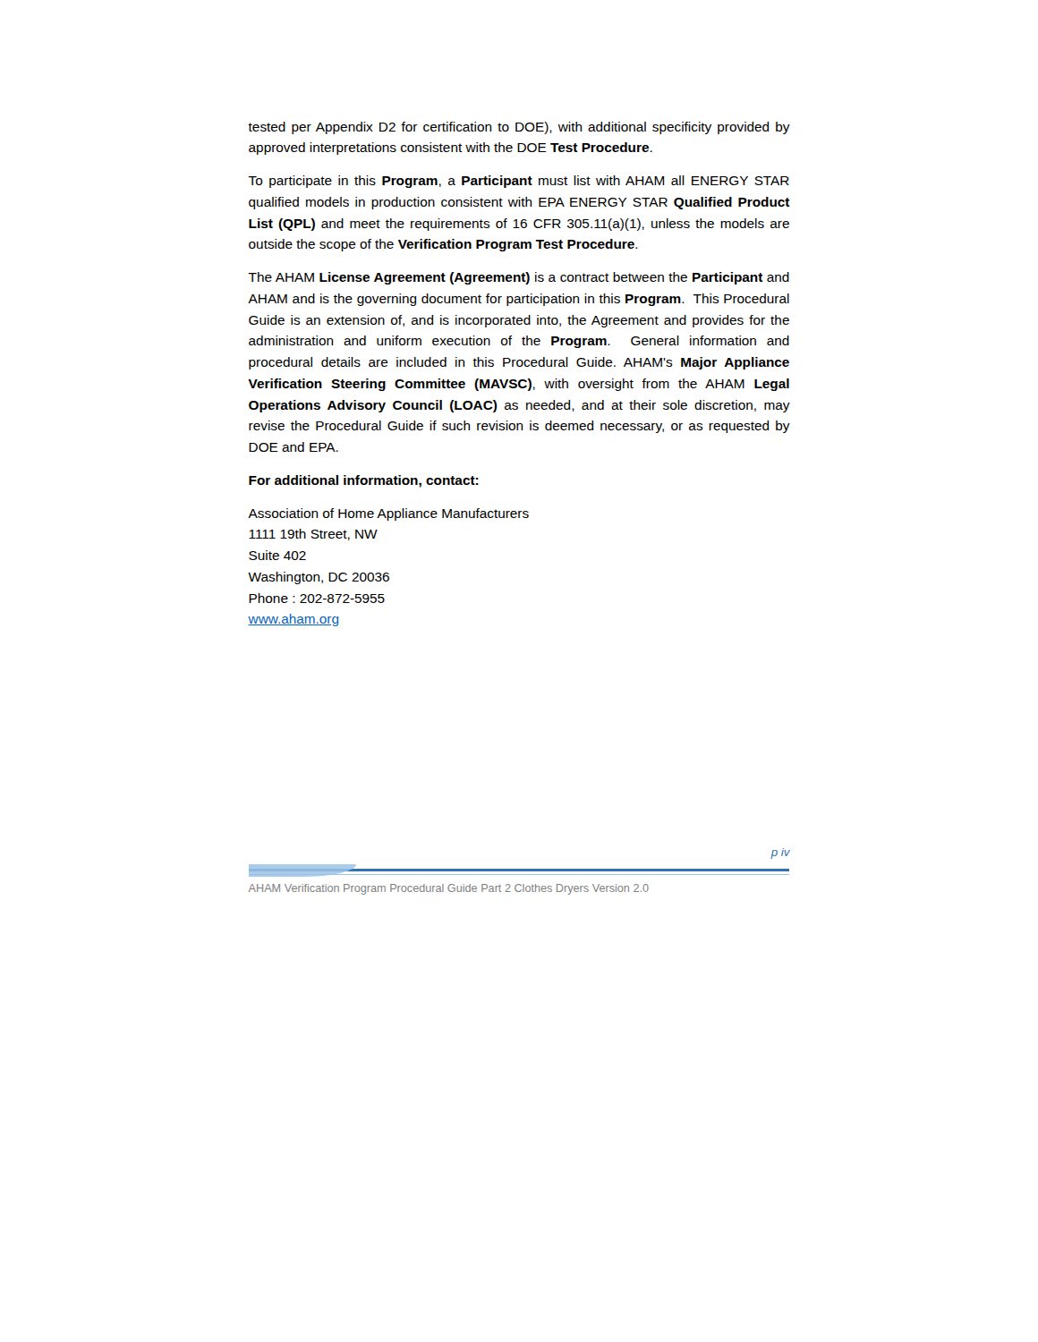tested per Appendix D2 for certification to DOE), with additional specificity provided by approved interpretations consistent with the DOE Test Procedure.
To participate in this Program, a Participant must list with AHAM all ENERGY STAR qualified models in production consistent with EPA ENERGY STAR Qualified Product List (QPL) and meet the requirements of 16 CFR 305.11(a)(1), unless the models are outside the scope of the Verification Program Test Procedure.
The AHAM License Agreement (Agreement) is a contract between the Participant and AHAM and is the governing document for participation in this Program. This Procedural Guide is an extension of, and is incorporated into, the Agreement and provides for the administration and uniform execution of the Program. General information and procedural details are included in this Procedural Guide. AHAM's Major Appliance Verification Steering Committee (MAVSC), with oversight from the AHAM Legal Operations Advisory Council (LOAC) as needed, and at their sole discretion, may revise the Procedural Guide if such revision is deemed necessary, or as requested by DOE and EPA.
For additional information, contact:
Association of Home Appliance Manufacturers
1111 19th Street, NW
Suite 402
Washington, DC 20036
Phone : 202-872-5955
www.aham.org
p iv
AHAM Verification Program Procedural Guide Part 2 Clothes Dryers Version 2.0